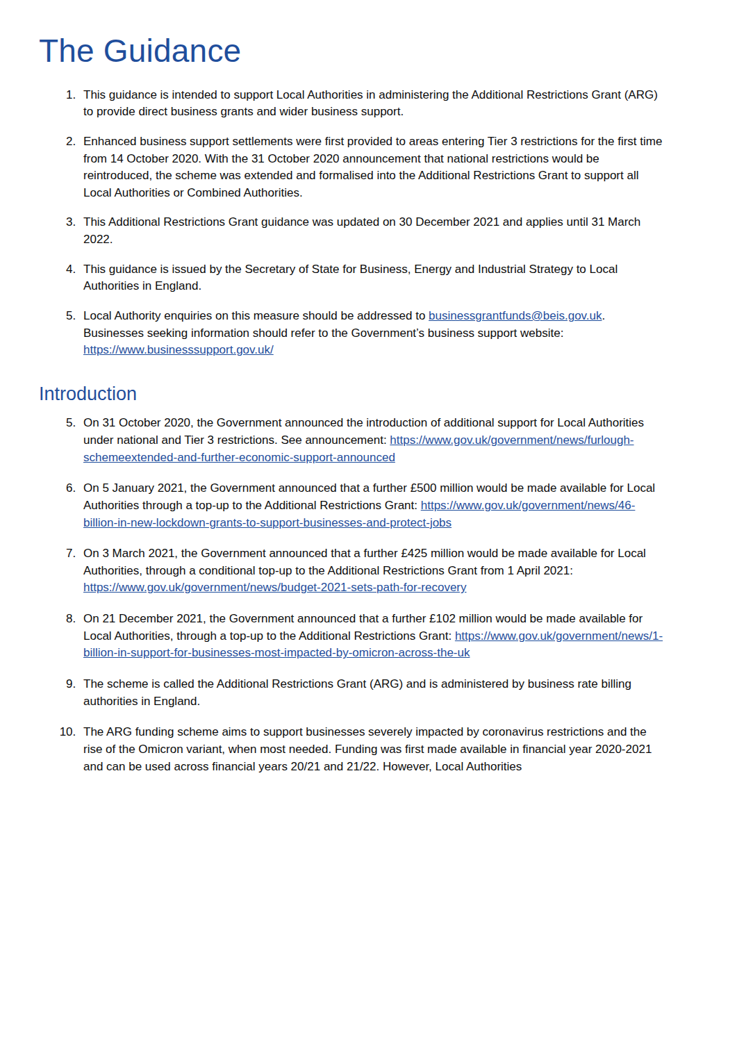The Guidance
This guidance is intended to support Local Authorities in administering the Additional Restrictions Grant (ARG) to provide direct business grants and wider business support.
Enhanced business support settlements were first provided to areas entering Tier 3 restrictions for the first time from 14 October 2020. With the 31 October 2020 announcement that national restrictions would be reintroduced, the scheme was extended and formalised into the Additional Restrictions Grant to support all Local Authorities or Combined Authorities.
This Additional Restrictions Grant guidance was updated on 30 December 2021 and applies until 31 March 2022.
This guidance is issued by the Secretary of State for Business, Energy and Industrial Strategy to Local Authorities in England.
Local Authority enquiries on this measure should be addressed to businessgrantfunds@beis.gov.uk. Businesses seeking information should refer to the Government’s business support website: https://www.businesssupport.gov.uk/
Introduction
On 31 October 2020, the Government announced the introduction of additional support for Local Authorities under national and Tier 3 restrictions. See announcement: https://www.gov.uk/government/news/furlough-schemeextended-and-further-economic-support-announced
On 5 January 2021, the Government announced that a further £500 million would be made available for Local Authorities through a top-up to the Additional Restrictions Grant: https://www.gov.uk/government/news/46-billion-in-new-lockdown-grants-to-support-businesses-and-protect-jobs
On 3 March 2021, the Government announced that a further £425 million would be made available for Local Authorities, through a conditional top-up to the Additional Restrictions Grant from 1 April 2021: https://www.gov.uk/government/news/budget-2021-sets-path-for-recovery
On 21 December 2021, the Government announced that a further £102 million would be made available for Local Authorities, through a top-up to the Additional Restrictions Grant: https://www.gov.uk/government/news/1-billion-in-support-for-businesses-most-impacted-by-omicron-across-the-uk
The scheme is called the Additional Restrictions Grant (ARG) and is administered by business rate billing authorities in England.
The ARG funding scheme aims to support businesses severely impacted by coronavirus restrictions and the rise of the Omicron variant, when most needed. Funding was first made available in financial year 2020-2021 and can be used across financial years 20/21 and 21/22. However, Local Authorities